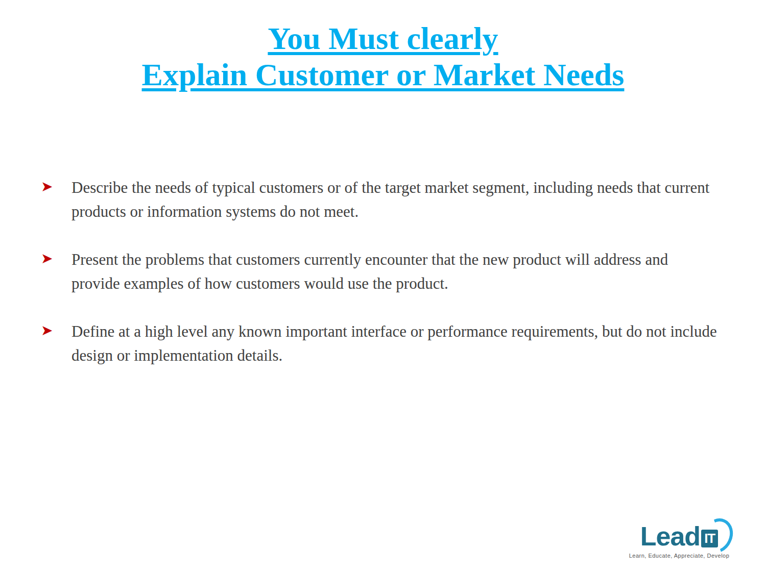You Must clearly
Explain Customer or Market Needs
Describe the needs of typical customers or of the target market segment, including needs that current products or information systems do not meet.
Present the problems that customers currently encounter that the new product will address and provide examples of how customers would use the product.
Define at a high level any known important interface or performance requirements, but do not include design or implementation details.
LeadIT
Learn, Educate, Appreciate, Develop